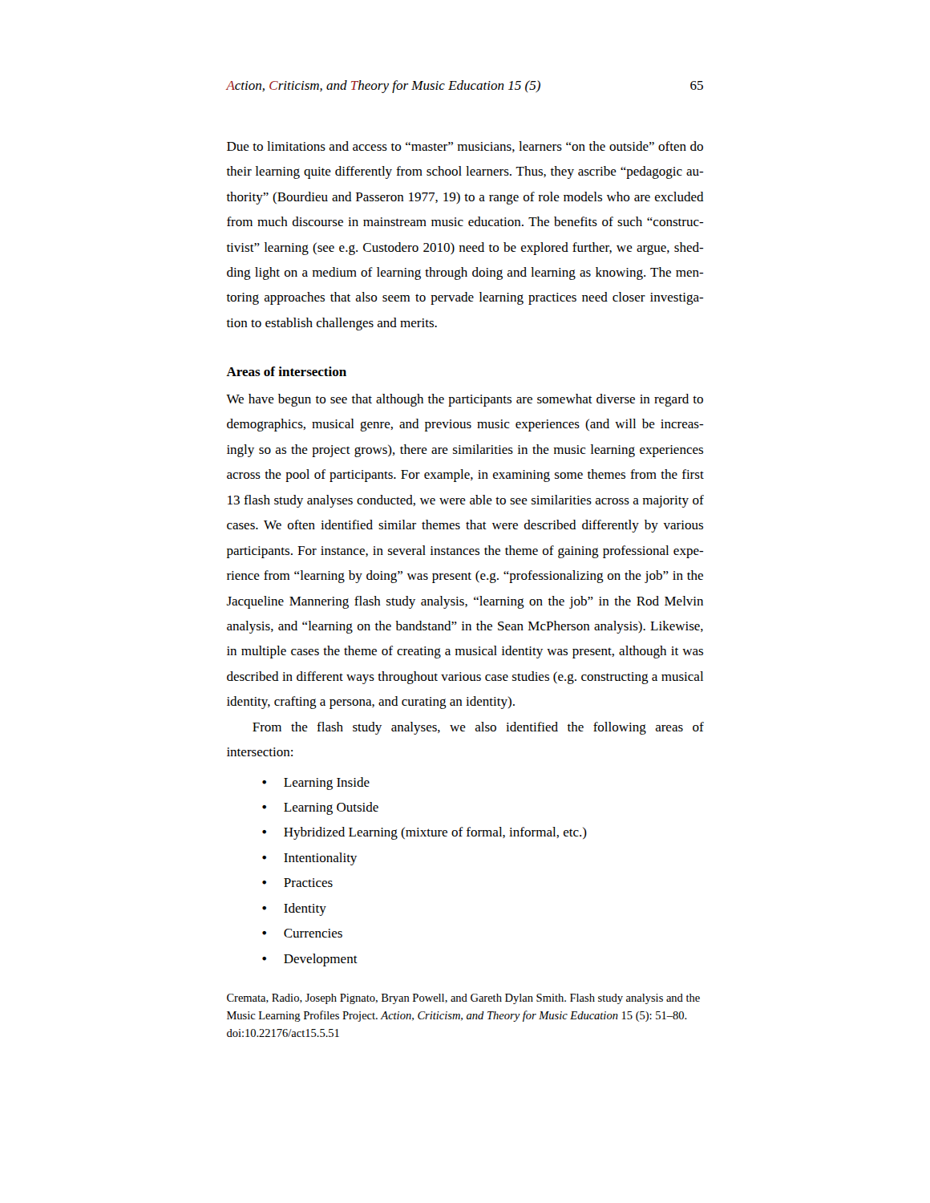Action, Criticism, and Theory for Music Education 15 (5)
65
Due to limitations and access to “master” musicians, learners “on the outside” often do their learning quite differently from school learners. Thus, they ascribe “pedagogic authority” (Bourdieu and Passeron 1977, 19) to a range of role models who are excluded from much discourse in mainstream music education. The benefits of such “constructivist” learning (see e.g. Custodero 2010) need to be explored further, we argue, shedding light on a medium of learning through doing and learning as knowing. The mentoring approaches that also seem to pervade learning practices need closer investigation to establish challenges and merits.
Areas of intersection
We have begun to see that although the participants are somewhat diverse in regard to demographics, musical genre, and previous music experiences (and will be increasingly so as the project grows), there are similarities in the music learning experiences across the pool of participants. For example, in examining some themes from the first 13 flash study analyses conducted, we were able to see similarities across a majority of cases. We often identified similar themes that were described differently by various participants. For instance, in several instances the theme of gaining professional experience from “learning by doing” was present (e.g. “professionalizing on the job” in the Jacqueline Mannering flash study analysis, “learning on the job” in the Rod Melvin analysis, and “learning on the bandstand” in the Sean McPherson analysis). Likewise, in multiple cases the theme of creating a musical identity was present, although it was described in different ways throughout various case studies (e.g. constructing a musical identity, crafting a persona, and curating an identity).
From the flash study analyses, we also identified the following areas of intersection:
Learning Inside
Learning Outside
Hybridized Learning (mixture of formal, informal, etc.)
Intentionality
Practices
Identity
Currencies
Development
Cremata, Radio, Joseph Pignato, Bryan Powell, and Gareth Dylan Smith. Flash study analysis and the Music Learning Profiles Project. Action, Criticism, and Theory for Music Education 15 (5): 51–80. doi:10.22176/act15.5.51